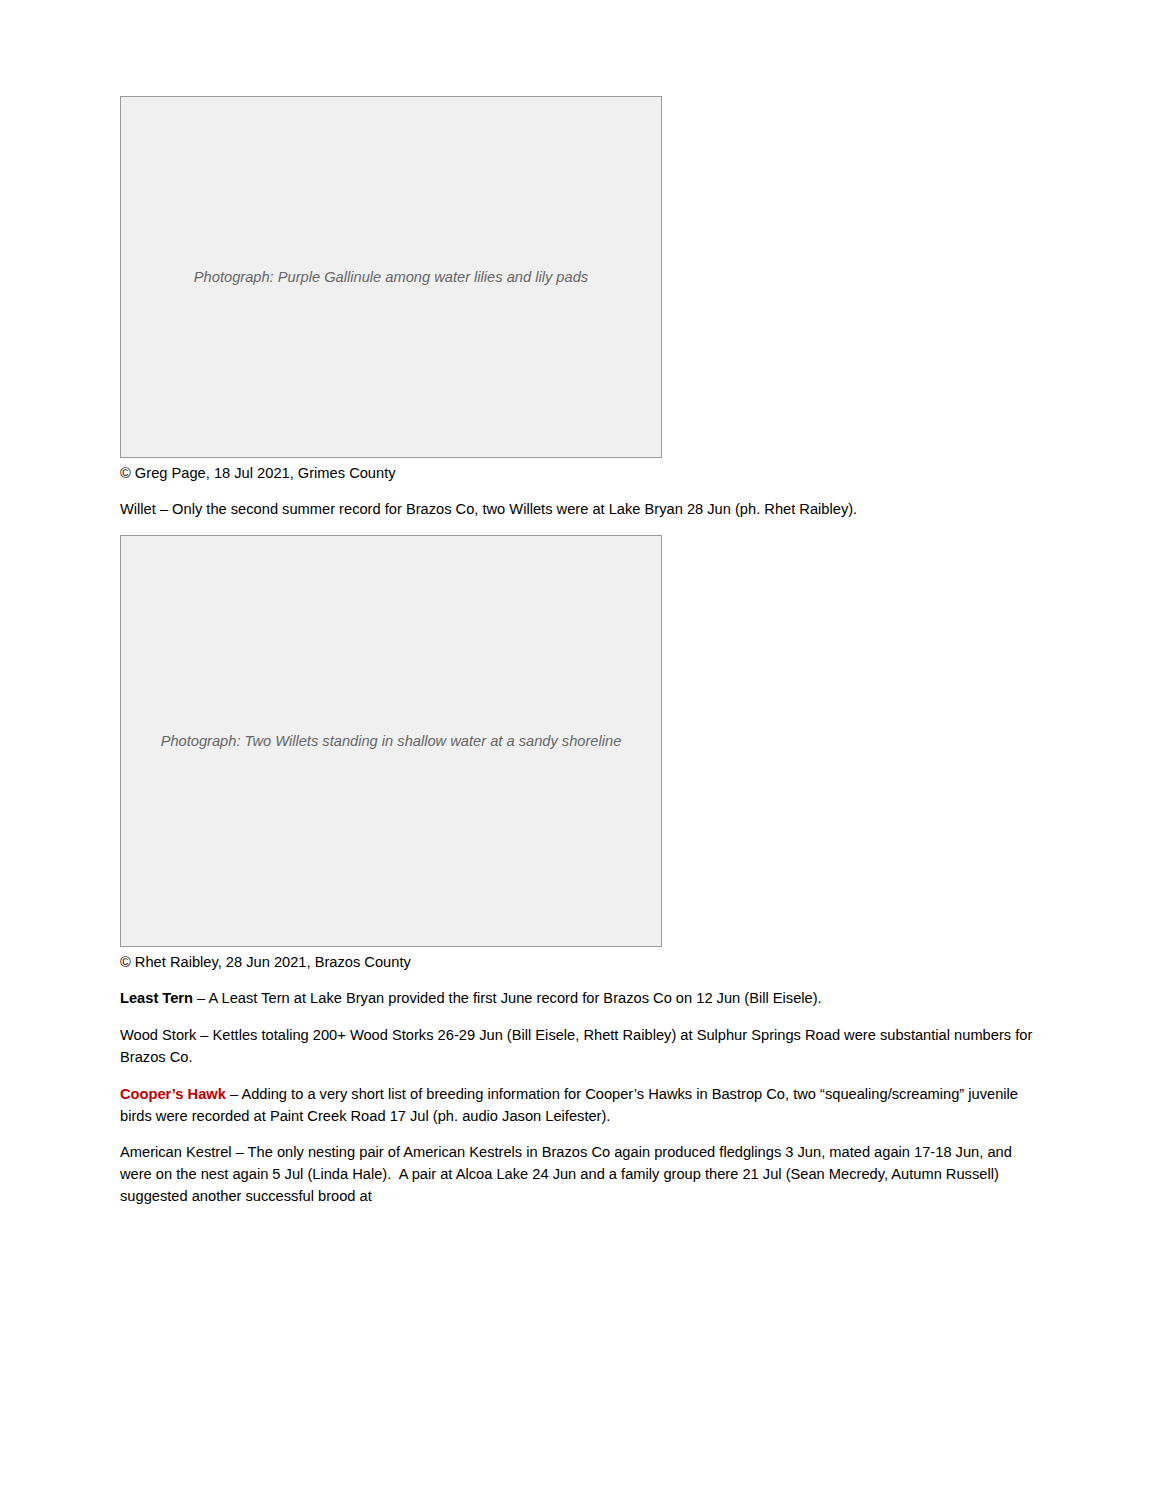Photograph: Purple Gallinule among water lilies and lily pads
© Greg Page, 18 Jul 2021, Grimes County
Willet – Only the second summer record for Brazos Co, two Willets were at Lake Bryan 28 Jun (ph. Rhet Raibley).
Photograph: Two Willets standing in shallow water at a sandy shoreline
© Rhet Raibley, 28 Jun 2021, Brazos County
Least Tern – A Least Tern at Lake Bryan provided the first June record for Brazos Co on 12 Jun (Bill Eisele).
Wood Stork – Kettles totaling 200+ Wood Storks 26-29 Jun (Bill Eisele, Rhett Raibley) at Sulphur Springs Road were substantial numbers for Brazos Co.
Cooper’s Hawk – Adding to a very short list of breeding information for Cooper’s Hawks in Bastrop Co, two “squealing/screaming” juvenile birds were recorded at Paint Creek Road 17 Jul (ph. audio Jason Leifester).
American Kestrel – The only nesting pair of American Kestrels in Brazos Co again produced fledglings 3 Jun, mated again 17-18 Jun, and were on the nest again 5 Jul (Linda Hale). A pair at Alcoa Lake 24 Jun and a family group there 21 Jul (Sean Mecredy, Autumn Russell) suggested another successful brood at